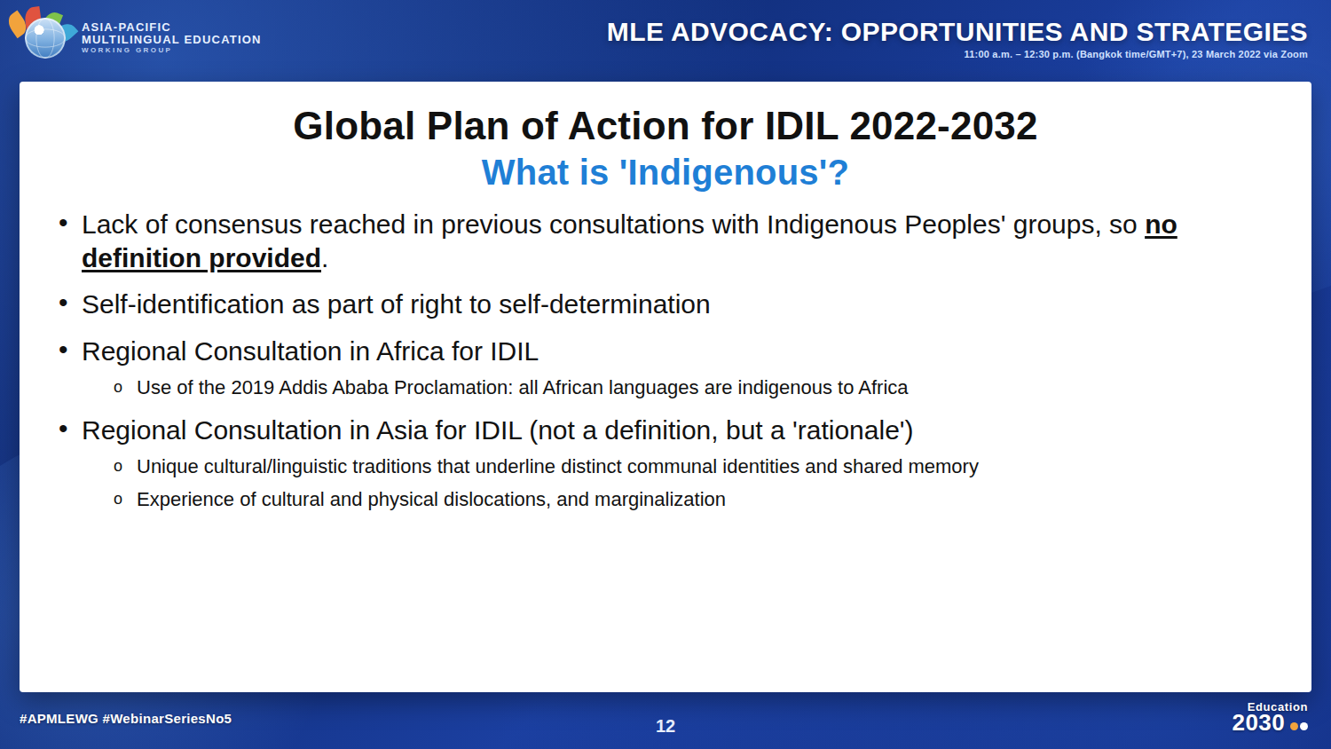ASIA-PACIFIC
MULTILINGUAL EDUCATION
WORKING GROUP
MLE ADVOCACY: OPPORTUNITIES AND STRATEGIES
11:00 a.m. – 12:30 p.m. (Bangkok time/GMT+7), 23 March 2022 via Zoom
Global Plan of Action for IDIL 2022-2032
What is 'Indigenous'?
Lack of consensus reached in previous consultations with Indigenous Peoples' groups, so no definition provided.
Self-identification as part of right to self-determination
Regional Consultation in Africa for IDIL
Use of the 2019 Addis Ababa Proclamation: all African languages are indigenous to Africa
Regional Consultation in Asia for IDIL (not a definition, but a 'rationale')
Unique cultural/linguistic traditions that underline distinct communal identities and shared memory
Experience of cultural and physical dislocations, and marginalization
#APMLEWG #WebinarSeriesNo5
Education 2030
12